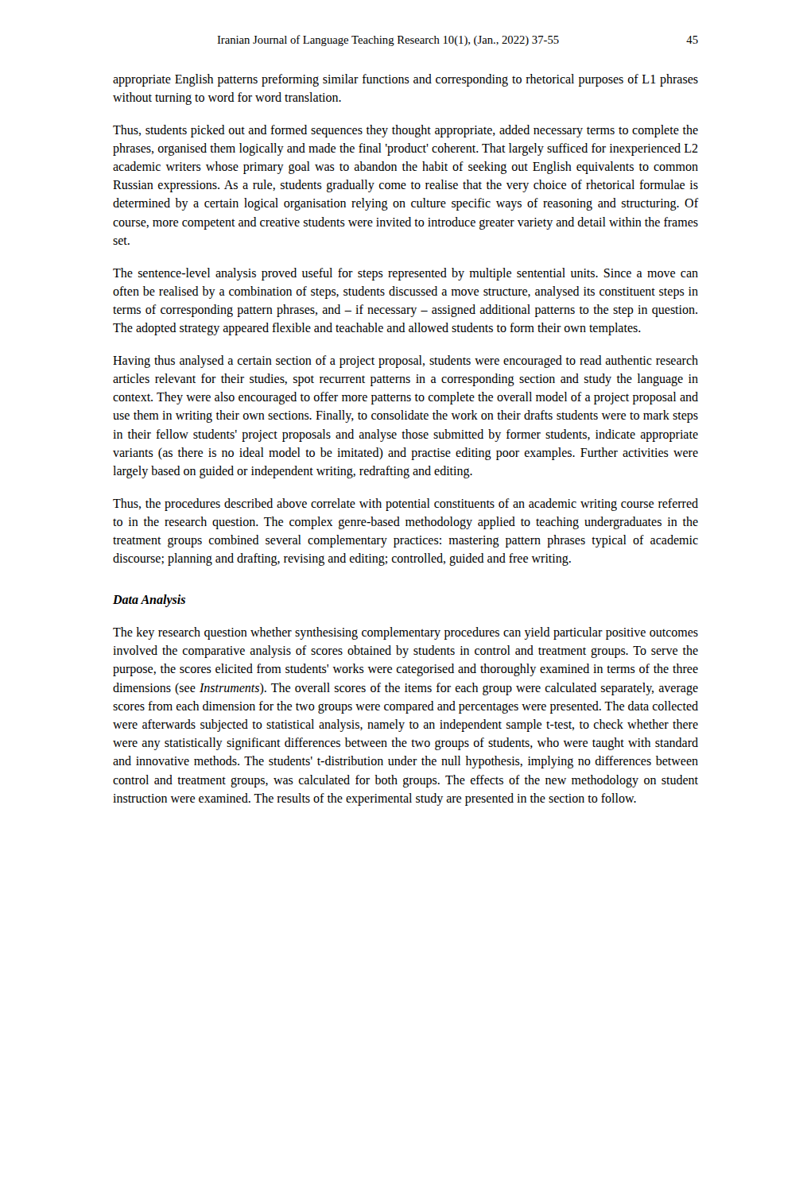Iranian Journal of Language Teaching Research 10(1), (Jan., 2022) 37-55 45
appropriate English patterns preforming similar functions and corresponding to rhetorical purposes of L1 phrases without turning to word for word translation.
Thus, students picked out and formed sequences they thought appropriate, added necessary terms to complete the phrases, organised them logically and made the final 'product' coherent. That largely sufficed for inexperienced L2 academic writers whose primary goal was to abandon the habit of seeking out English equivalents to common Russian expressions. As a rule, students gradually come to realise that the very choice of rhetorical formulae is determined by a certain logical organisation relying on culture specific ways of reasoning and structuring. Of course, more competent and creative students were invited to introduce greater variety and detail within the frames set.
The sentence-level analysis proved useful for steps represented by multiple sentential units. Since a move can often be realised by a combination of steps, students discussed a move structure, analysed its constituent steps in terms of corresponding pattern phrases, and – if necessary – assigned additional patterns to the step in question. The adopted strategy appeared flexible and teachable and allowed students to form their own templates.
Having thus analysed a certain section of a project proposal, students were encouraged to read authentic research articles relevant for their studies, spot recurrent patterns in a corresponding section and study the language in context. They were also encouraged to offer more patterns to complete the overall model of a project proposal and use them in writing their own sections. Finally, to consolidate the work on their drafts students were to mark steps in their fellow students' project proposals and analyse those submitted by former students, indicate appropriate variants (as there is no ideal model to be imitated) and practise editing poor examples. Further activities were largely based on guided or independent writing, redrafting and editing.
Thus, the procedures described above correlate with potential constituents of an academic writing course referred to in the research question. The complex genre-based methodology applied to teaching undergraduates in the treatment groups combined several complementary practices: mastering pattern phrases typical of academic discourse; planning and drafting, revising and editing; controlled, guided and free writing.
Data Analysis
The key research question whether synthesising complementary procedures can yield particular positive outcomes involved the comparative analysis of scores obtained by students in control and treatment groups. To serve the purpose, the scores elicited from students' works were categorised and thoroughly examined in terms of the three dimensions (see Instruments). The overall scores of the items for each group were calculated separately, average scores from each dimension for the two groups were compared and percentages were presented. The data collected were afterwards subjected to statistical analysis, namely to an independent sample t-test, to check whether there were any statistically significant differences between the two groups of students, who were taught with standard and innovative methods. The students' t-distribution under the null hypothesis, implying no differences between control and treatment groups, was calculated for both groups. The effects of the new methodology on student instruction were examined. The results of the experimental study are presented in the section to follow.